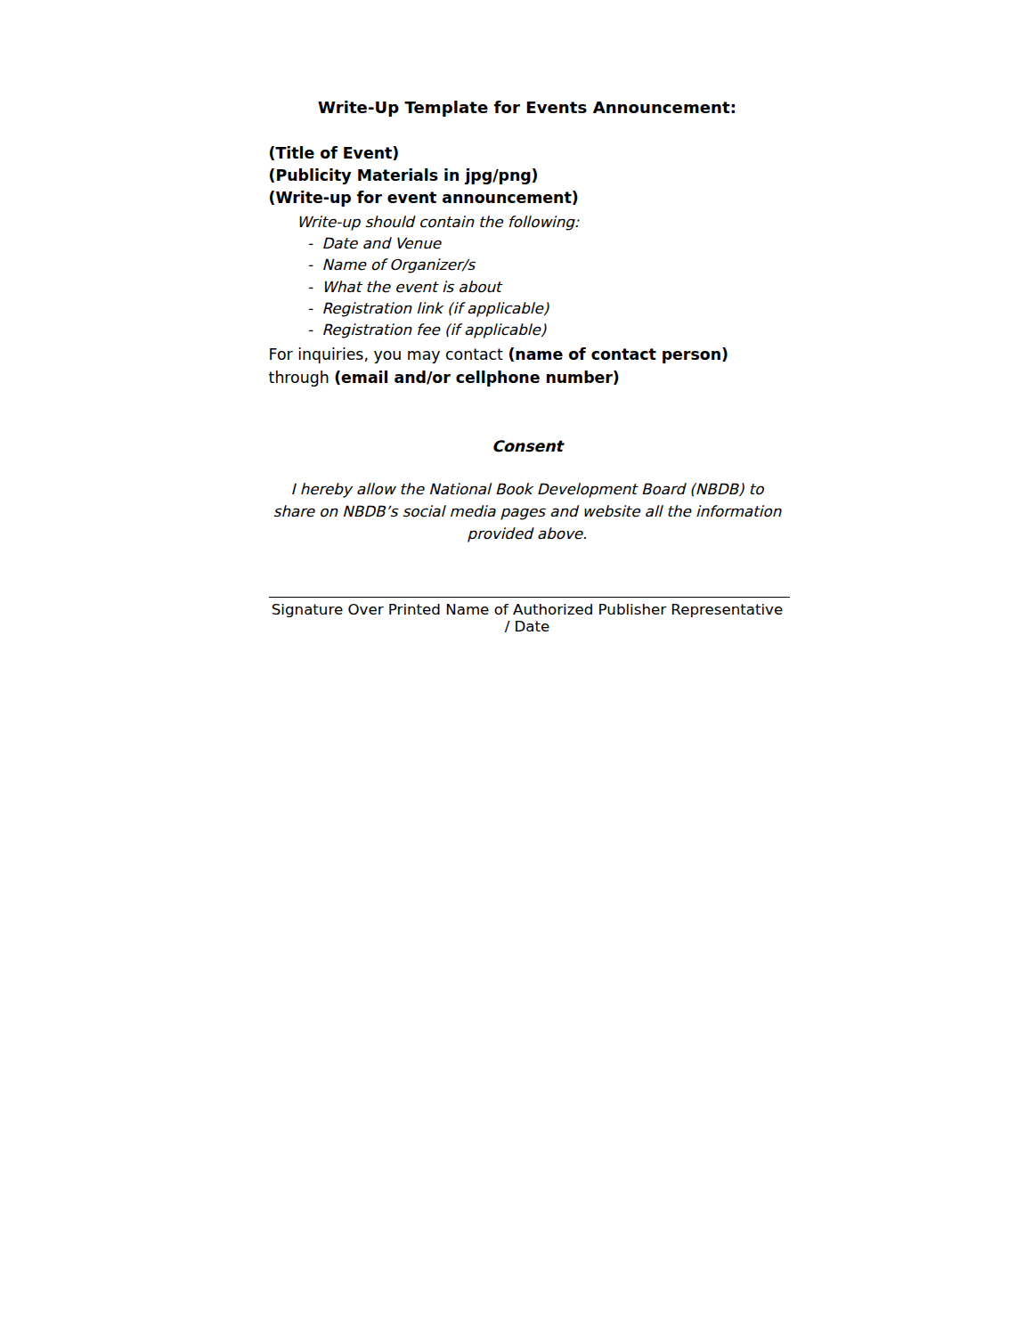Write-Up Template for Events Announcement:
(Title of Event)
(Publicity Materials in jpg/png)
(Write-up for event announcement)
Write-up should contain the following:
Date and Venue
Name of Organizer/s
What the event is about
Registration link (if applicable)
Registration fee (if applicable)
For inquiries, you may contact (name of contact person) through (email and/or cellphone number)
Consent
I hereby allow the National Book Development Board (NBDB) to share on NBDB’s social media pages and website all the information provided above.
Signature Over Printed Name of Authorized Publisher Representative / Date